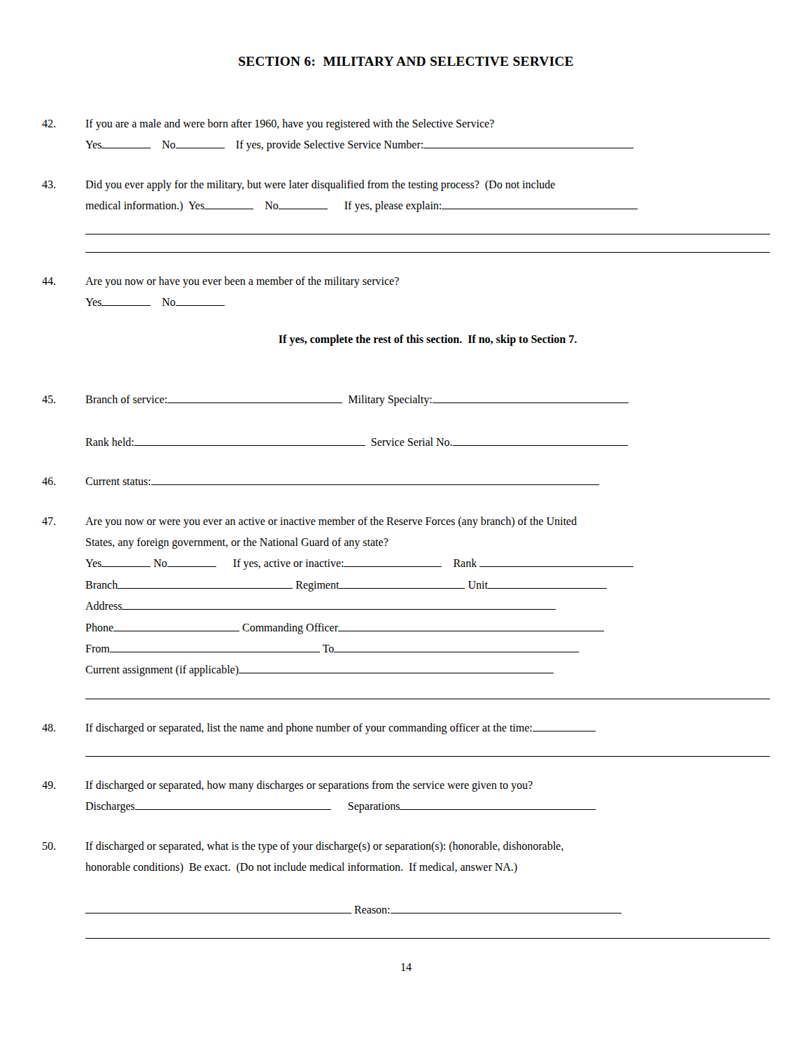SECTION 6: MILITARY AND SELECTIVE SERVICE
42.
If you are a male and were born after 1960, have you registered with the Selective Service? Yes No If yes, provide Selective Service Number:
43.
Did you ever apply for the military, but were later disqualified from the testing process? (Do not include medical information.) Yes No If yes, please explain:
44.
Are you now or have you ever been a member of the military service? Yes No
If yes, complete the rest of this section. If no, skip to Section 7.
45.
Branch of service: Military Specialty:
Rank held: Service Serial No.
46.
Current status:
47.
Are you now or were you ever an active or inactive member of the Reserve Forces (any branch) of the United States, any foreign government, or the National Guard of any state? Yes No If yes, active or inactive: Rank Branch Regiment Unit Address Phone Commanding Officer From To Current assignment (if applicable)
48.
If discharged or separated, list the name and phone number of your commanding officer at the time:
49.
If discharged or separated, how many discharges or separations from the service were given to you? Discharges Separations
50.
If discharged or separated, what is the type of your discharge(s) or separation(s): (honorable, dishonorable, honorable conditions) Be exact. (Do not include medical information. If medical, answer NA.)
Reason:
14